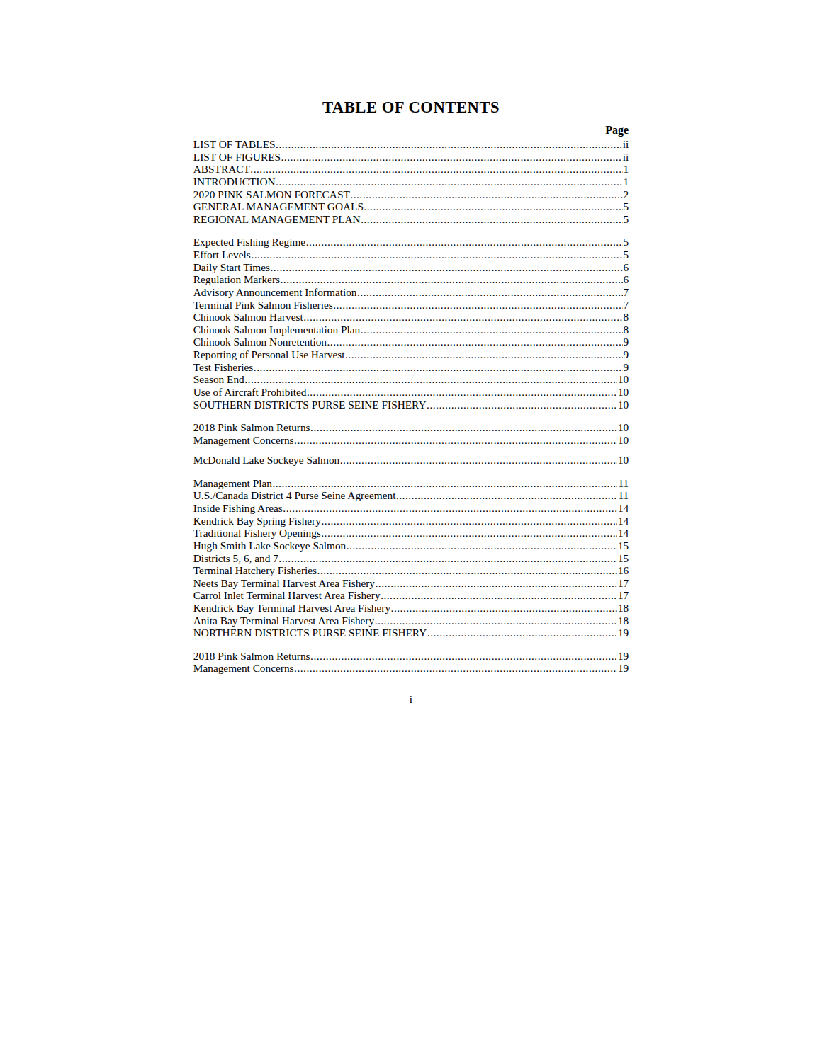TABLE OF CONTENTS
Page
LIST OF TABLES ................................................................................................................................................................. ii
LIST OF FIGURES .............................................................................................................................................................. ii
ABSTRACT ....................................................................................................................................................................... 1
INTRODUCTION .............................................................................................................................................................. 1
2020 PINK SALMON FORECAST ......................................................................................................................................... 2
GENERAL MANAGEMENT GOALS .................................................................................................................................... 5
REGIONAL MANAGEMENT PLAN ..................................................................................................................................... 5
Expected Fishing Regime ................................................................................................................................................. 5
Effort Levels .............................................................................................................................................................. 5
Daily Start Times ....................................................................................................................................................... 6
Regulation Markers ................................................................................................................................................... 6
Advisory Announcement Information ................................................................................................................................. 7
Terminal Pink Salmon Fisheries ......................................................................................................................................... 7
Chinook Salmon Harvest ................................................................................................................................................. 8
Chinook Salmon Implementation Plan ............................................................................................................................... 8
Chinook Salmon Nonretention ......................................................................................................................................... 9
Reporting of Personal Use Harvest ..................................................................................................................................... 9
Test Fisheries ............................................................................................................................................................. 9
Season End .............................................................................................................................................................. 10
Use of Aircraft Prohibited ............................................................................................................................................. 10
SOUTHERN DISTRICTS PURSE SEINE FISHERY ......................................................................................................... 10
2018 Pink Salmon Returns ............................................................................................................................................... 10
Management Concerns ................................................................................................................................................... 10
McDonald Lake Sockeye Salmon ................................................................................................................................. 10
Management Plan ....................................................................................................................................................... 11
U.S./Canada District 4 Purse Seine Agreement ..................................................................................................... 11
Inside Fishing Areas ............................................................................................................................................. 14
Kendrick Bay Spring Fishery ............................................................................................................................. 14
Traditional Fishery Openings ............................................................................................................................. 14
Hugh Smith Lake Sockeye Salmon ..................................................................................................................... 15
Districts 5, 6, and 7 ............................................................................................................................................. 15
Terminal Hatchery Fisheries ............................................................................................................................... 16
Neets Bay Terminal Harvest Area Fishery ......................................................................................................... 17
Carrol Inlet Terminal Harvest Area Fishery ....................................................................................................... 17
Kendrick Bay Terminal Harvest Area Fishery .................................................................................................... 18
Anita Bay Terminal Harvest Area Fishery ......................................................................................................... 18
NORTHERN DISTRICTS PURSE SEINE FISHERY ......................................................................................................... 19
2018 Pink Salmon Returns ............................................................................................................................................... 19
Management Concerns ................................................................................................................................................... 19
i